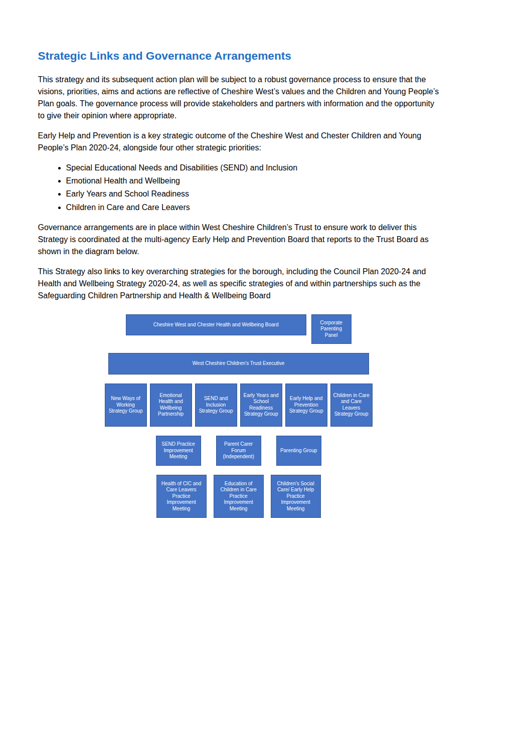Strategic Links and Governance Arrangements
This strategy and its subsequent action plan will be subject to a robust governance process to ensure that the visions, priorities, aims and actions are reflective of Cheshire West’s values and the Children and Young People’s Plan goals. The governance process will provide stakeholders and partners with information and the opportunity to give their opinion where appropriate.
Early Help and Prevention is a key strategic outcome of the Cheshire West and Chester Children and Young People’s Plan 2020-24, alongside four other strategic priorities:
Special Educational Needs and Disabilities (SEND) and Inclusion
Emotional Health and Wellbeing
Early Years and School Readiness
Children in Care and Care Leavers
Governance arrangements are in place within West Cheshire Children’s Trust to ensure work to deliver this Strategy is coordinated at the multi-agency Early Help and Prevention Board that reports to the Trust Board as shown in the diagram below.
This Strategy also links to key overarching strategies for the borough, including the Council Plan 2020-24 and Health and Wellbeing Strategy 2020-24, as well as specific strategies of and within partnerships such as the Safeguarding Children Partnership and Health & Wellbeing Board
Cheshire West and Chester Health and Wellbeing Board
Corporate Parenting Panel
West Cheshire Children's Trust Executive
New Ways of Working Strategy Group
Emotional Health and Wellbeing Partnership
SEND and Inclusion Strategy Group
Early Years and School Readiness Strategy Group
Early Help and Prevention Strategy Group
Children in Care and Care Leavers Strategy Group
SEND Practice Improvement Meeting
Parent Carer Forum
(Independent)
Parenting Group
Health of CIC and Care Leavers Practice Improvement Meeting
Education of Children in Care Practice Improvement Meeting
Children's Social Care/ Early Help Practice Improvement Meeting